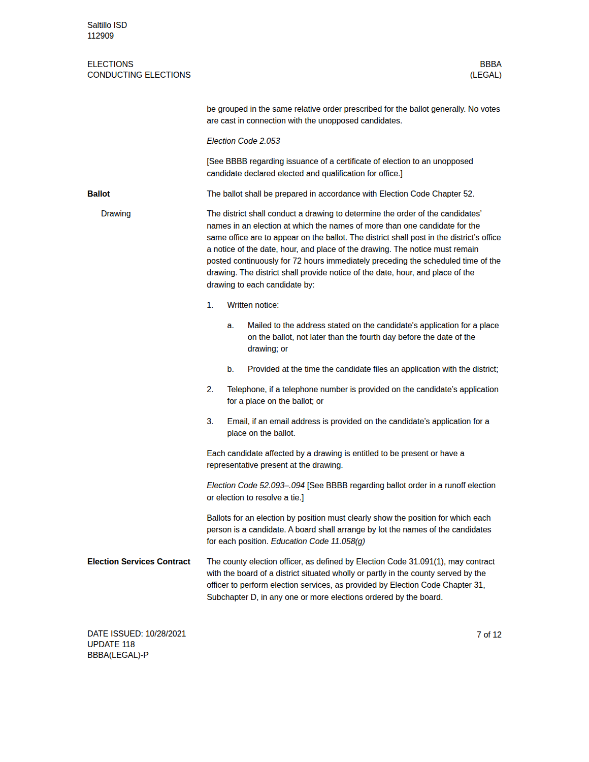Saltillo ISD
112909
ELECTIONS
CONDUCTING ELECTIONS
BBBA
(LEGAL)
be grouped in the same relative order prescribed for the ballot generally. No votes are cast in connection with the unopposed candidates.
Election Code 2.053
[See BBBB regarding issuance of a certificate of election to an unopposed candidate declared elected and qualification for office.]
Ballot
The ballot shall be prepared in accordance with Election Code Chapter 52.
Drawing
The district shall conduct a drawing to determine the order of the candidates’ names in an election at which the names of more than one candidate for the same office are to appear on the ballot. The district shall post in the district’s office a notice of the date, hour, and place of the drawing. The notice must remain posted continuously for 72 hours immediately preceding the scheduled time of the drawing. The district shall provide notice of the date, hour, and place of the drawing to each candidate by:
1. Written notice:
a. Mailed to the address stated on the candidate's application for a place on the ballot, not later than the fourth day before the date of the drawing; or
b. Provided at the time the candidate files an application with the district;
2. Telephone, if a telephone number is provided on the candidate’s application for a place on the ballot; or
3. Email, if an email address is provided on the candidate’s application for a place on the ballot.
Each candidate affected by a drawing is entitled to be present or have a representative present at the drawing.
Election Code 52.093–.094 [See BBBB regarding ballot order in a runoff election or election to resolve a tie.]
Ballots for an election by position must clearly show the position for which each person is a candidate. A board shall arrange by lot the names of the candidates for each position. Education Code 11.058(g)
Election Services Contract
The county election officer, as defined by Election Code 31.091(1), may contract with the board of a district situated wholly or partly in the county served by the officer to perform election services, as provided by Election Code Chapter 31, Subchapter D, in any one or more elections ordered by the board.
DATE ISSUED: 10/28/2021
UPDATE 118
BBBA(LEGAL)-P
7 of 12